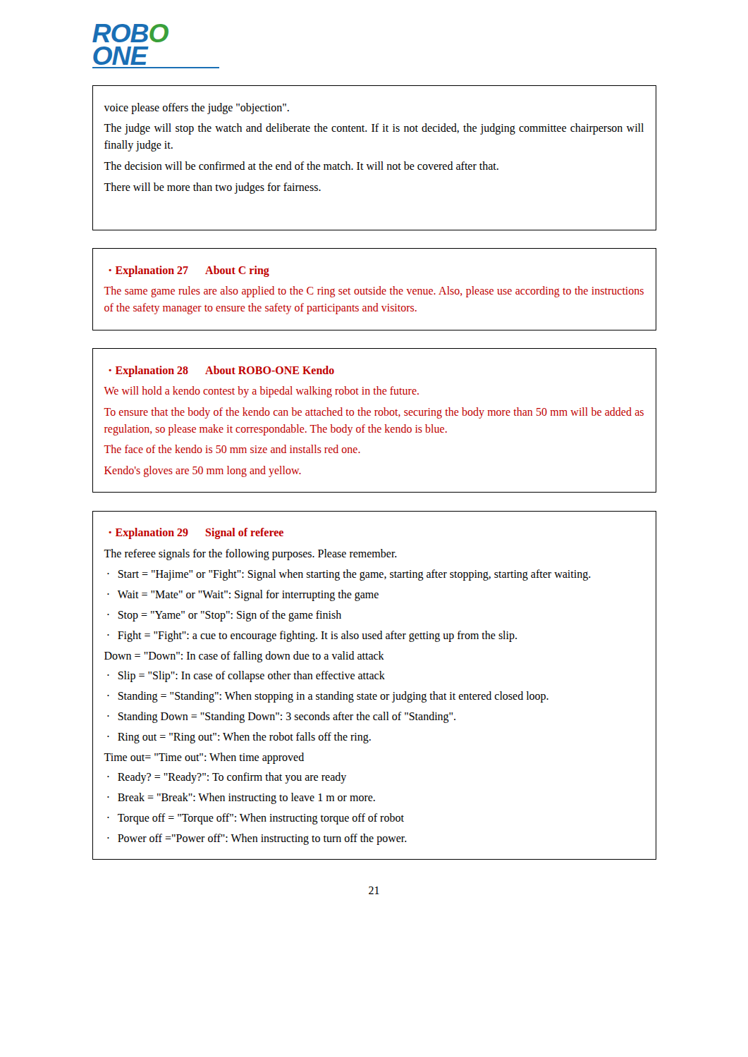ROBO
ONE
voice please offers the judge "objection".
The judge will stop the watch and deliberate the content. If it is not decided, the judging committee chairperson will finally judge it.
The decision will be confirmed at the end of the match. It will not be covered after that.
There will be more than two judges for fairness.
・Explanation 27About C ring
The same game rules are also applied to the C ring set outside the venue. Also, please use according to the instructions of the safety manager to ensure the safety of participants and visitors.
・Explanation 28About ROBO-ONE Kendo
We will hold a kendo contest by a bipedal walking robot in the future.
To ensure that the body of the kendo can be attached to the robot, securing the body more than 50 mm will be added as regulation, so please make it correspondable. The body of the kendo is blue.
The face of the kendo is 50 mm size and installs red one.
Kendo's gloves are 50 mm long and yellow.
・Explanation 29Signal of referee
The referee signals for the following purposes. Please remember.
Start = "Hajime" or "Fight": Signal when starting the game, starting after stopping, starting after waiting.
Wait = "Mate" or "Wait": Signal for interrupting the game
Stop = "Yame" or "Stop": Sign of the game finish
Fight = "Fight": a cue to encourage fighting. It is also used after getting up from the slip.
Down = "Down": In case of falling down due to a valid attack
Slip = "Slip": In case of collapse other than effective attack
Standing = "Standing": When stopping in a standing state or judging that it entered closed loop.
Standing Down = "Standing Down": 3 seconds after the call of "Standing".
Ring out = "Ring out": When the robot falls off the ring.
Time out= "Time out": When time approved
Ready? = "Ready?": To confirm that you are ready
Break = "Break": When instructing to leave 1 m or more.
Torque off = "Torque off": When instructing torque off of robot
Power off ="Power off": When instructing to turn off the power.
21